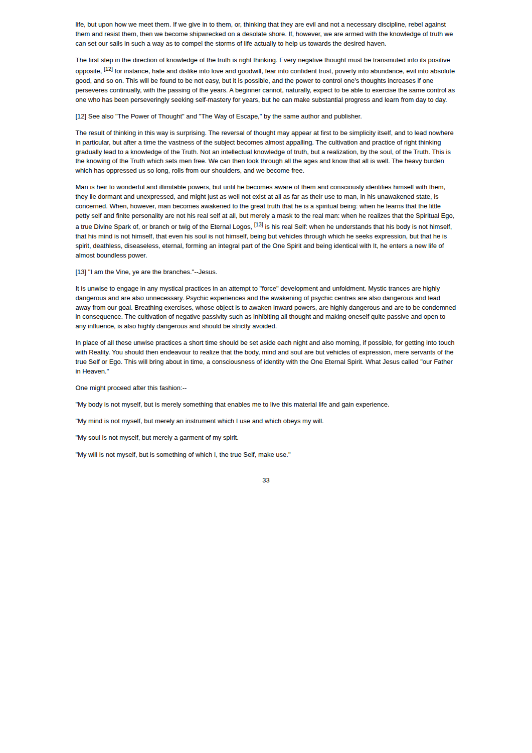life, but upon how we meet them. If we give in to them, or, thinking that they are evil and not a necessary discipline, rebel against them and resist them, then we become shipwrecked on a desolate shore. If, however, we are armed with the knowledge of truth we can set our sails in such a way as to compel the storms of life actually to help us towards the desired haven.
The first step in the direction of knowledge of the truth is right thinking. Every negative thought must be transmuted into its positive opposite, [12] for instance, hate and dislike into love and goodwill, fear into confident trust, poverty into abundance, evil into absolute good, and so on. This will be found to be not easy, but it is possible, and the power to control one's thoughts increases if one perseveres continually, with the passing of the years. A beginner cannot, naturally, expect to be able to exercise the same control as one who has been perseveringly seeking self-mastery for years, but he can make substantial progress and learn from day to day.
[12] See also "The Power of Thought" and "The Way of Escape," by the same author and publisher.
The result of thinking in this way is surprising. The reversal of thought may appear at first to be simplicity itself, and to lead nowhere in particular, but after a time the vastness of the subject becomes almost appalling. The cultivation and practice of right thinking gradually lead to a knowledge of the Truth. Not an intellectual knowledge of truth, but a realization, by the soul, of the Truth. This is the knowing of the Truth which sets men free. We can then look through all the ages and know that all is well. The heavy burden which has oppressed us so long, rolls from our shoulders, and we become free.
Man is heir to wonderful and illimitable powers, but until he becomes aware of them and consciously identifies himself with them, they lie dormant and unexpressed, and might just as well not exist at all as far as their use to man, in his unawakened state, is concerned. When, however, man becomes awakened to the great truth that he is a spiritual being: when he learns that the little petty self and finite personality are not his real self at all, but merely a mask to the real man: when he realizes that the Spiritual Ego, a true Divine Spark of, or branch or twig of the Eternal Logos, [13] is his real Self: when he understands that his body is not himself, that his mind is not himself, that even his soul is not himself, being but vehicles through which he seeks expression, but that he is spirit, deathless, diseaseless, eternal, forming an integral part of the One Spirit and being identical with It, he enters a new life of almost boundless power.
[13] "I am the Vine, ye are the branches."--Jesus.
It is unwise to engage in any mystical practices in an attempt to "force" development and unfoldment. Mystic trances are highly dangerous and are also unnecessary. Psychic experiences and the awakening of psychic centres are also dangerous and lead away from our goal. Breathing exercises, whose object is to awaken inward powers, are highly dangerous and are to be condemned in consequence. The cultivation of negative passivity such as inhibiting all thought and making oneself quite passive and open to any influence, is also highly dangerous and should be strictly avoided.
In place of all these unwise practices a short time should be set aside each night and also morning, if possible, for getting into touch with Reality. You should then endeavour to realize that the body, mind and soul are but vehicles of expression, mere servants of the true Self or Ego. This will bring about in time, a consciousness of identity with the One Eternal Spirit. What Jesus called "our Father in Heaven."
One might proceed after this fashion:--
"My body is not myself, but is merely something that enables me to live this material life and gain experience.
"My mind is not myself, but merely an instrument which I use and which obeys my will.
"My soul is not myself, but merely a garment of my spirit.
"My will is not myself, but is something of which I, the true Self, make use."
33